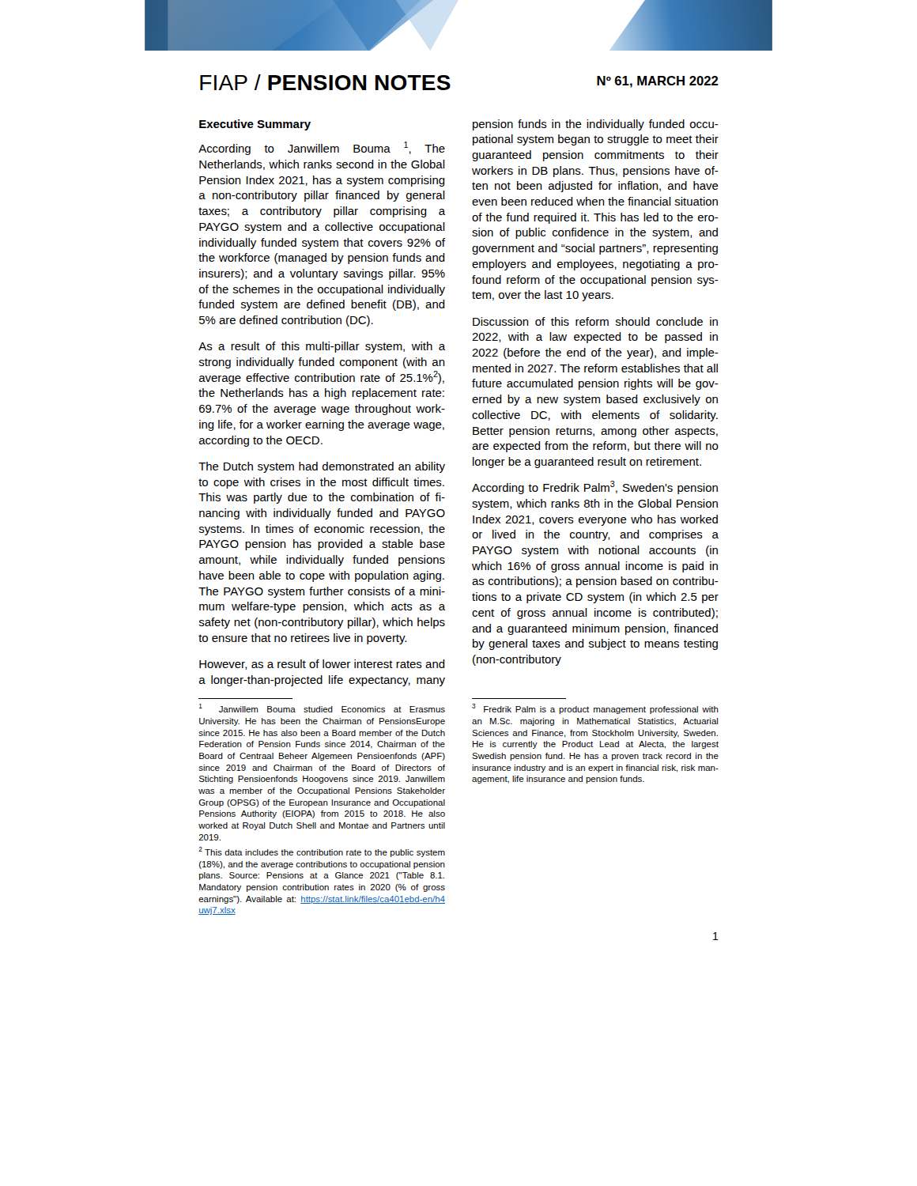FIAP / PENSION NOTES
Nº 61, MARCH 2022
Executive Summary
According to Janwillem Bouma 1, The Netherlands, which ranks second in the Global Pension Index 2021, has a system comprising a non-contributory pillar financed by general taxes; a contributory pillar comprising a PAYGO system and a collective occupational individually funded system that covers 92% of the workforce (managed by pension funds and insurers); and a voluntary savings pillar. 95% of the schemes in the occupational individually funded system are defined benefit (DB), and 5% are defined contribution (DC).
As a result of this multi-pillar system, with a strong individually funded component (with an average effective contribution rate of 25.1%2), the Netherlands has a high replacement rate: 69.7% of the average wage throughout working life, for a worker earning the average wage, according to the OECD.
The Dutch system had demonstrated an ability to cope with crises in the most difficult times. This was partly due to the combination of financing with individually funded and PAYGO systems. In times of economic recession, the PAYGO pension has provided a stable base amount, while individually funded pensions have been able to cope with population aging. The PAYGO system further consists of a minimum welfare-type pension, which acts as a safety net (non-contributory pillar), which helps to ensure that no retirees live in poverty.
However, as a result of lower interest rates and a longer-than-projected life expectancy, many pension funds in the individually funded occupational system began to struggle to meet their guaranteed pension commitments to their workers in DB plans. Thus, pensions have often not been adjusted for inflation, and have even been reduced when the financial situation of the fund required it. This has led to the erosion of public confidence in the system, and government and “social partners”, representing employers and employees, negotiating a profound reform of the occupational pension system, over the last 10 years.
Discussion of this reform should conclude in 2022, with a law expected to be passed in 2022 (before the end of the year), and implemented in 2027. The reform establishes that all future accumulated pension rights will be governed by a new system based exclusively on collective DC, with elements of solidarity. Better pension returns, among other aspects, are expected from the reform, but there will no longer be a guaranteed result on retirement.
According to Fredrik Palm3, Sweden's pension system, which ranks 8th in the Global Pension Index 2021, covers everyone who has worked or lived in the country, and comprises a PAYGO system with notional accounts (in which 16% of gross annual income is paid in as contributions); a pension based on contributions to a private CD system (in which 2.5 per cent of gross annual income is contributed); and a guaranteed minimum pension, financed by general taxes and subject to means testing (non-contributory
1 Janwillem Bouma studied Economics at Erasmus University. He has been the Chairman of PensionsEurope since 2015. He has also been a Board member of the Dutch Federation of Pension Funds since 2014, Chairman of the Board of Centraal Beheer Algemeen Pensioenfonds (APF) since 2019 and Chairman of the Board of Directors of Stichting Pensioenfonds Hoogovens since 2019. Janwillem was a member of the Occupational Pensions Stakeholder Group (OPSG) of the European Insurance and Occupational Pensions Authority (EIOPA) from 2015 to 2018. He also worked at Royal Dutch Shell and Montae and Partners until 2019.
2 This data includes the contribution rate to the public system (18%), and the average contributions to occupational pension plans. Source: Pensions at a Glance 2021 ("Table 8.1. Mandatory pension contribution rates in 2020 (% of gross earnings"). Available at: https://stat.link/files/ca401ebd-en/h4uwj7.xlsx
3 Fredrik Palm is a product management professional with an M.Sc. majoring in Mathematical Statistics, Actuarial Sciences and Finance, from Stockholm University, Sweden. He is currently the Product Lead at Alecta, the largest Swedish pension fund. He has a proven track record in the insurance industry and is an expert in financial risk, risk management, life insurance and pension funds.
1